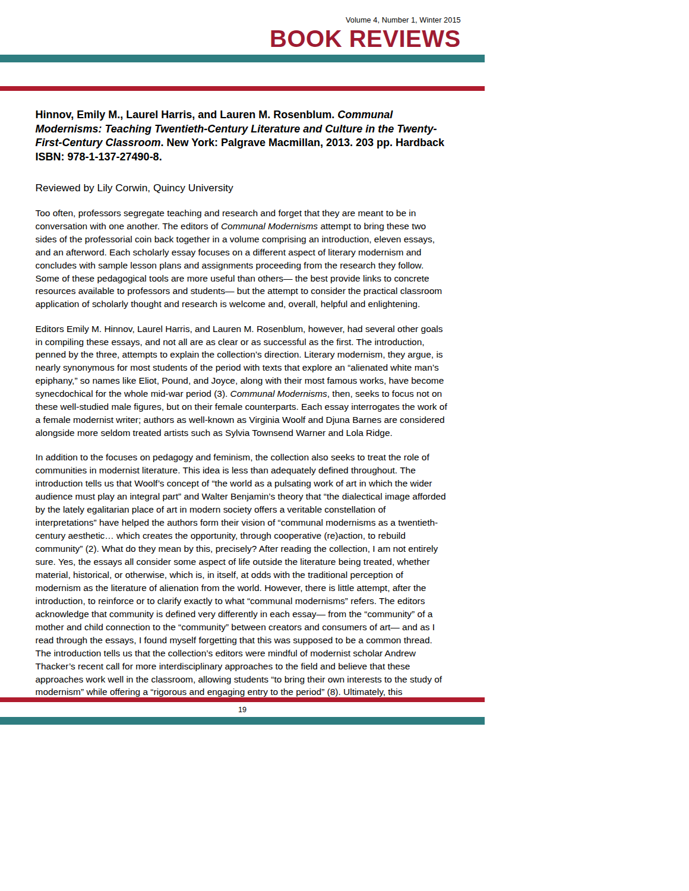Volume 4, Number 1, Winter 2015
BOOK REVIEWS
Hinnov, Emily M., Laurel Harris, and Lauren M. Rosenblum. Communal Modernisms: Teaching Twentieth-Century Literature and Culture in the Twenty-First-Century Classroom. New York: Palgrave Macmillan, 2013. 203 pp. Hardback ISBN: 978-1-137-27490-8.
Reviewed by Lily Corwin, Quincy University
Too often, professors segregate teaching and research and forget that they are meant to be in conversation with one another. The editors of Communal Modernisms attempt to bring these two sides of the professorial coin back together in a volume comprising an introduction, eleven essays, and an afterword. Each scholarly essay focuses on a different aspect of literary modernism and concludes with sample lesson plans and assignments proceeding from the research they follow. Some of these pedagogical tools are more useful than others— the best provide links to concrete resources available to professors and students— but the attempt to consider the practical classroom application of scholarly thought and research is welcome and, overall, helpful and enlightening.
Editors Emily M. Hinnov, Laurel Harris, and Lauren M. Rosenblum, however, had several other goals in compiling these essays, and not all are as clear or as successful as the first. The introduction, penned by the three, attempts to explain the collection’s direction. Literary modernism, they argue, is nearly synonymous for most students of the period with texts that explore an “alienated white man’s epiphany,” so names like Eliot, Pound, and Joyce, along with their most famous works, have become synecdochical for the whole mid-war period (3). Communal Modernisms, then, seeks to focus not on these well-studied male figures, but on their female counterparts. Each essay interrogates the work of a female modernist writer; authors as well-known as Virginia Woolf and Djuna Barnes are considered alongside more seldom treated artists such as Sylvia Townsend Warner and Lola Ridge.
In addition to the focuses on pedagogy and feminism, the collection also seeks to treat the role of communities in modernist literature. This idea is less than adequately defined throughout. The introduction tells us that Woolf’s concept of “the world as a pulsating work of art in which the wider audience must play an integral part” and Walter Benjamin’s theory that “the dialectical image afforded by the lately egalitarian place of art in modern society offers a veritable constellation of interpretations” have helped the authors form their vision of “communal modernisms as a twentieth-century aesthetic… which creates the opportunity, through cooperative (re)action, to rebuild community” (2). What do they mean by this, precisely? After reading the collection, I am not entirely sure. Yes, the essays all consider some aspect of life outside the literature being treated, whether material, historical, or otherwise, which is, in itself, at odds with the traditional perception of modernism as the literature of alienation from the world. However, there is little attempt, after the introduction, to reinforce or to clarify exactly to what “communal modernisms” refers. The editors acknowledge that community is defined very differently in each essay— from the “community” of a mother and child connection to the “community” between creators and consumers of art— and as I read through the essays, I found myself forgetting that this was supposed to be a common thread. The introduction tells us that the collection’s editors were mindful of modernist scholar Andrew Thacker’s recent call for more interdisciplinary approaches to the field and believe that these approaches work well in the classroom, allowing students “to bring their own interests to the study of modernism” while offering a “rigorous and engaging entry to the period” (8). Ultimately, this interdisciplinarity may be all that “communal modernisms” really means, as the essays seek to place their literary subjects into the contexts of various facets of the worlds in which they were created.
19